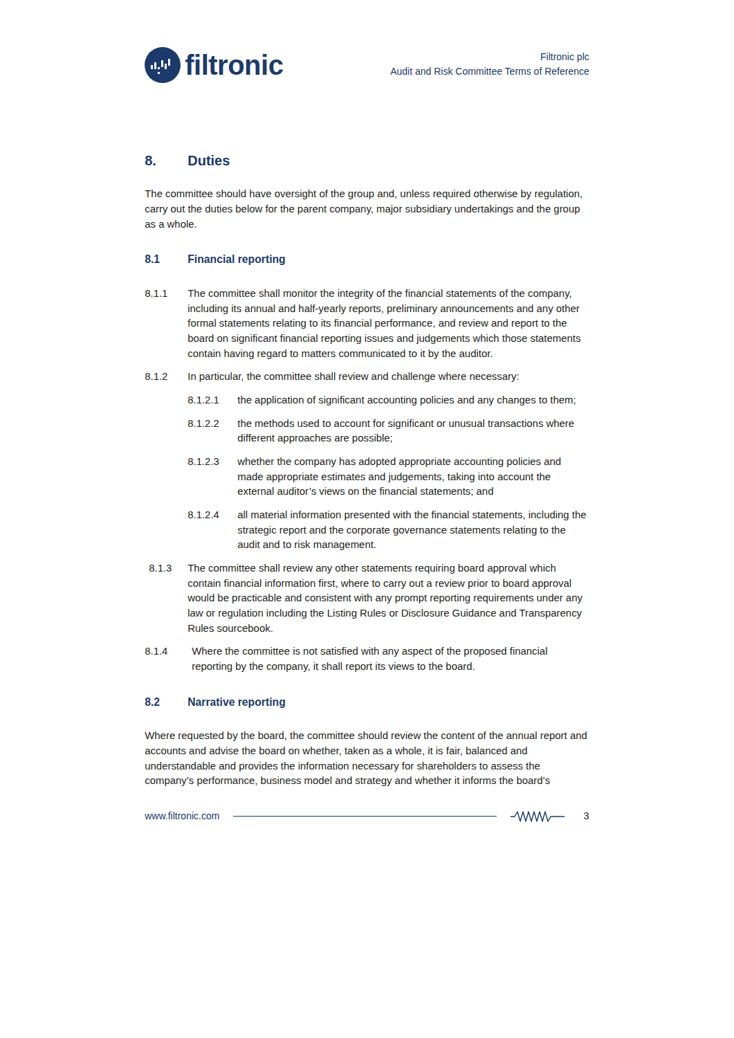filtronic
Filtronic plc
Audit and Risk Committee Terms of Reference
8. Duties
The committee should have oversight of the group and, unless required otherwise by regulation, carry out the duties below for the parent company, major subsidiary undertakings and the group as a whole.
8.1 Financial reporting
8.1.1
The committee shall monitor the integrity of the financial statements of the company, including its annual and half-yearly reports, preliminary announcements and any other formal statements relating to its financial performance, and review and report to the board on significant financial reporting issues and judgements which those statements contain having regard to matters communicated to it by the auditor.
8.1.2
In particular, the committee shall review and challenge where necessary:
8.1.2.1
the application of significant accounting policies and any changes to them;
8.1.2.2
the methods used to account for significant or unusual transactions where different approaches are possible;
8.1.2.3
whether the company has adopted appropriate accounting policies and made appropriate estimates and judgements, taking into account the external auditor’s views on the financial statements; and
8.1.2.4
all material information presented with the financial statements, including the strategic report and the corporate governance statements relating to the audit and to risk management.
8.1.3
The committee shall review any other statements requiring board approval which contain financial information first, where to carry out a review prior to board approval would be practicable and consistent with any prompt reporting requirements under any law or regulation including the Listing Rules or Disclosure Guidance and Transparency Rules sourcebook.
8.1.4
Where the committee is not satisfied with any aspect of the proposed financial reporting by the company, it shall report its views to the board.
8.2 Narrative reporting
Where requested by the board, the committee should review the content of the annual report and accounts and advise the board on whether, taken as a whole, it is fair, balanced and understandable and provides the information necessary for shareholders to assess the company’s performance, business model and strategy and whether it informs the board’s
www.filtronic.com 3